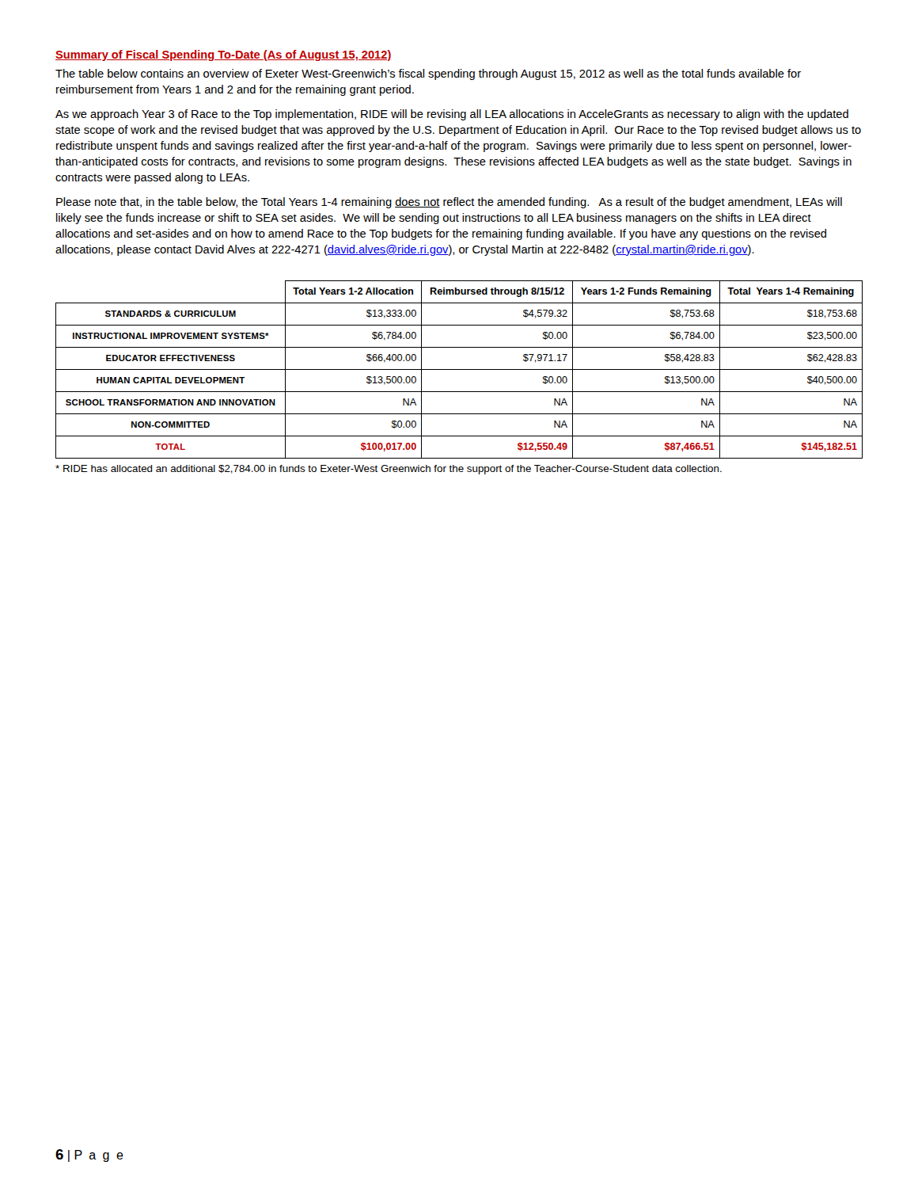Summary of Fiscal Spending To-Date (As of August 15, 2012)
The table below contains an overview of Exeter West-Greenwich’s fiscal spending through August 15, 2012 as well as the total funds available for reimbursement from Years 1 and 2 and for the remaining grant period.
As we approach Year 3 of Race to the Top implementation, RIDE will be revising all LEA allocations in AcceleGrants as necessary to align with the updated state scope of work and the revised budget that was approved by the U.S. Department of Education in April. Our Race to the Top revised budget allows us to redistribute unspent funds and savings realized after the first year-and-a-half of the program. Savings were primarily due to less spent on personnel, lower-than-anticipated costs for contracts, and revisions to some program designs. These revisions affected LEA budgets as well as the state budget. Savings in contracts were passed along to LEAs.
Please note that, in the table below, the Total Years 1-4 remaining does not reflect the amended funding. As a result of the budget amendment, LEAs will likely see the funds increase or shift to SEA set asides. We will be sending out instructions to all LEA business managers on the shifts in LEA direct allocations and set-asides and on how to amend Race to the Top budgets for the remaining funding available. If you have any questions on the revised allocations, please contact David Alves at 222-4271 (david.alves@ride.ri.gov), or Crystal Martin at 222-8482 (crystal.martin@ride.ri.gov).
| | Total Years 1-2 Allocation | Reimbursed through 8/15/12 | Years 1-2 Funds Remaining | Total Years 1-4 Remaining |
| --- | --- | --- | --- | --- |
| STANDARDS & CURRICULUM | $13,333.00 | $4,579.32 | $8,753.68 | $18,753.68 |
| INSTRUCTIONAL IMPROVEMENT SYSTEMS* | $6,784.00 | $0.00 | $6,784.00 | $23,500.00 |
| EDUCATOR EFFECTIVENESS | $66,400.00 | $7,971.17 | $58,428.83 | $62,428.83 |
| HUMAN CAPITAL DEVELOPMENT | $13,500.00 | $0.00 | $13,500.00 | $40,500.00 |
| SCHOOL TRANSFORMATION AND INNOVATION | NA | NA | NA | NA |
| NON-COMMITTED | $0.00 | NA | NA | NA |
| TOTAL | $100,017.00 | $12,550.49 | $87,466.51 | $145,182.51 |
* RIDE has allocated an additional $2,784.00 in funds to Exeter-West Greenwich for the support of the Teacher-Course-Student data collection.
6 | P a g e